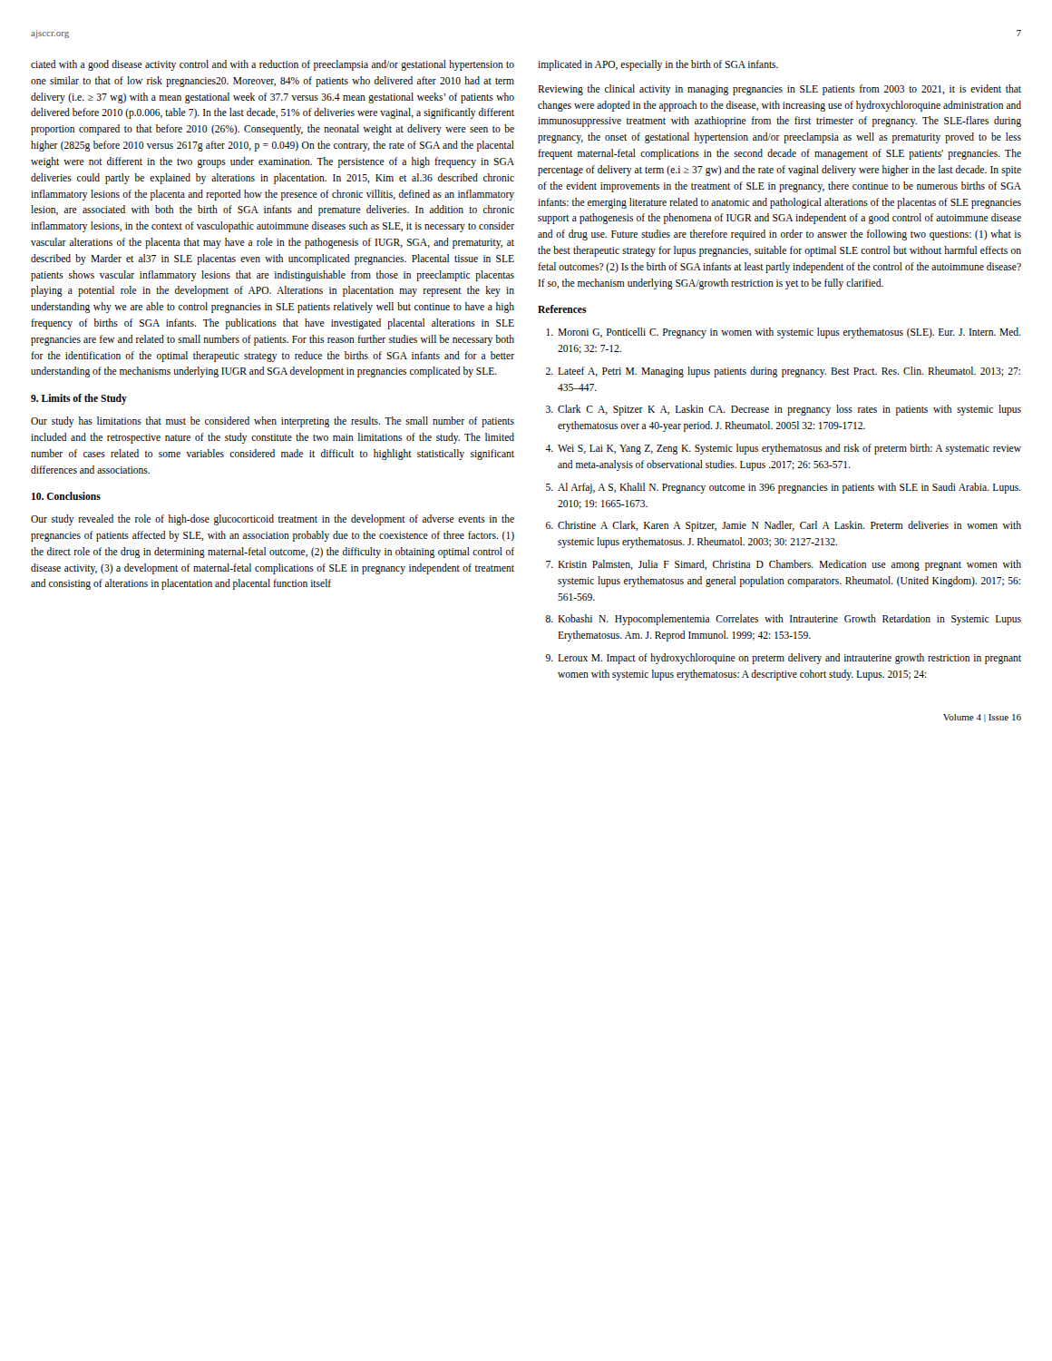ajsccr.org
7
ciated with a good disease activity control and with a reduction of preeclampsia and/or gestational hypertension to one similar to that of low risk pregnancies20. Moreover, 84% of patients who delivered after 2010 had at term delivery (i.e. ≥ 37 wg) with a mean gestational week of 37.7 versus 36.4 mean gestational weeks’ of patients who delivered before 2010 (p.0.006, table 7). In the last decade, 51% of deliveries were vaginal, a significantly different proportion compared to that before 2010 (26%). Consequently, the neonatal weight at delivery were seen to be higher (2825g before 2010 versus 2617g after 2010, p = 0.049) On the contrary, the rate of SGA and the placental weight were not different in the two groups under examination. The persistence of a high frequency in SGA deliveries could partly be explained by alterations in placentation. In 2015, Kim et al.36 described chronic inflammatory lesions of the placenta and reported how the presence of chronic villitis, defined as an inflammatory lesion, are associated with both the birth of SGA infants and premature deliveries. In addition to chronic inflammatory lesions, in the context of vasculopathic autoimmune diseases such as SLE, it is necessary to consider vascular alterations of the placenta that may have a role in the pathogenesis of IUGR, SGA, and prematurity, at described by Marder et al37 in SLE placentas even with uncomplicated pregnancies. Placental tissue in SLE patients shows vascular inflammatory lesions that are indistinguishable from those in preeclamptic placentas playing a potential role in the development of APO. Alterations in placentation may represent the key in understanding why we are able to control pregnancies in SLE patients relatively well but continue to have a high frequency of births of SGA infants. The publications that have investigated placental alterations in SLE pregnancies are few and related to small numbers of patients. For this reason further studies will be necessary both for the identification of the optimal therapeutic strategy to reduce the births of SGA infants and for a better understanding of the mechanisms underlying IUGR and SGA development in pregnancies complicated by SLE.
9. Limits of the Study
Our study has limitations that must be considered when interpreting the results. The small number of patients included and the retrospective nature of the study constitute the two main limitations of the study. The limited number of cases related to some variables considered made it difficult to highlight statistically significant differences and associations.
10. Conclusions
Our study revealed the role of high-dose glucocorticoid treatment in the development of adverse events in the pregnancies of patients affected by SLE, with an association probably due to the coexistence of three factors. (1) the direct role of the drug in determining maternal-fetal outcome, (2) the difficulty in obtaining optimal control of disease activity, (3) a development of maternal-fetal complications of SLE in pregnancy independent of treatment and consisting of alterations in placentation and placental function itself
implicated in APO, especially in the birth of SGA infants.
Reviewing the clinical activity in managing pregnancies in SLE patients from 2003 to 2021, it is evident that changes were adopted in the approach to the disease, with increasing use of hydroxychloroquine administration and immunosuppressive treatment with azathioprine from the first trimester of pregnancy. The SLE-flares during pregnancy, the onset of gestational hypertension and/or preeclampsia as well as prematurity proved to be less frequent maternal-fetal complications in the second decade of management of SLE patients' pregnancies. The percentage of delivery at term (e.i ≥ 37 gw) and the rate of vaginal delivery were higher in the last decade. In spite of the evident improvements in the treatment of SLE in pregnancy, there continue to be numerous births of SGA infants: the emerging literature related to anatomic and pathological alterations of the placentas of SLE pregnancies support a pathogenesis of the phenomena of IUGR and SGA independent of a good control of autoimmune disease and of drug use. Future studies are therefore required in order to answer the following two questions: (1) what is the best therapeutic strategy for lupus pregnancies, suitable for optimal SLE control but without harmful effects on fetal outcomes? (2) Is the birth of SGA infants at least partly independent of the control of the autoimmune disease? If so, the mechanism underlying SGA/growth restriction is yet to be fully clarified.
References
Moroni G, Ponticelli C. Pregnancy in women with systemic lupus erythematosus (SLE). Eur. J. Intern. Med. 2016; 32: 7-12.
Lateef A, Petri M. Managing lupus patients during pregnancy. Best Pract. Res. Clin. Rheumatol. 2013; 27: 435–447.
Clark C A, Spitzer K A, Laskin CA. Decrease in pregnancy loss rates in patients with systemic lupus erythematosus over a 40-year period. J. Rheumatol. 2005l 32: 1709-1712.
Wei S, Lai K, Yang Z, Zeng K. Systemic lupus erythematosus and risk of preterm birth: A systematic review and meta-analysis of observational studies. Lupus .2017; 26: 563-571.
Al Arfaj, A S, Khalil N. Pregnancy outcome in 396 pregnancies in patients with SLE in Saudi Arabia. Lupus. 2010; 19: 1665-1673.
Christine A Clark, Karen A Spitzer, Jamie N Nadler, Carl A Laskin. Preterm deliveries in women with systemic lupus erythematosus. J. Rheumatol. 2003; 30: 2127-2132.
Kristin Palmsten, Julia F Simard, Christina D Chambers. Medication use among pregnant women with systemic lupus erythematosus and general population comparators. Rheumatol. (United Kingdom). 2017; 56: 561-569.
Kobashi N. Hypocomplementemia Correlates with Intrauterine Growth Retardation in Systemic Lupus Erythematosus. Am. J. Reprod Immunol. 1999; 42: 153-159.
Leroux M. Impact of hydroxychloroquine on preterm delivery and intrauterine growth restriction in pregnant women with systemic lupus erythematosus: A descriptive cohort study. Lupus. 2015; 24:
Volume 4 | Issue 16